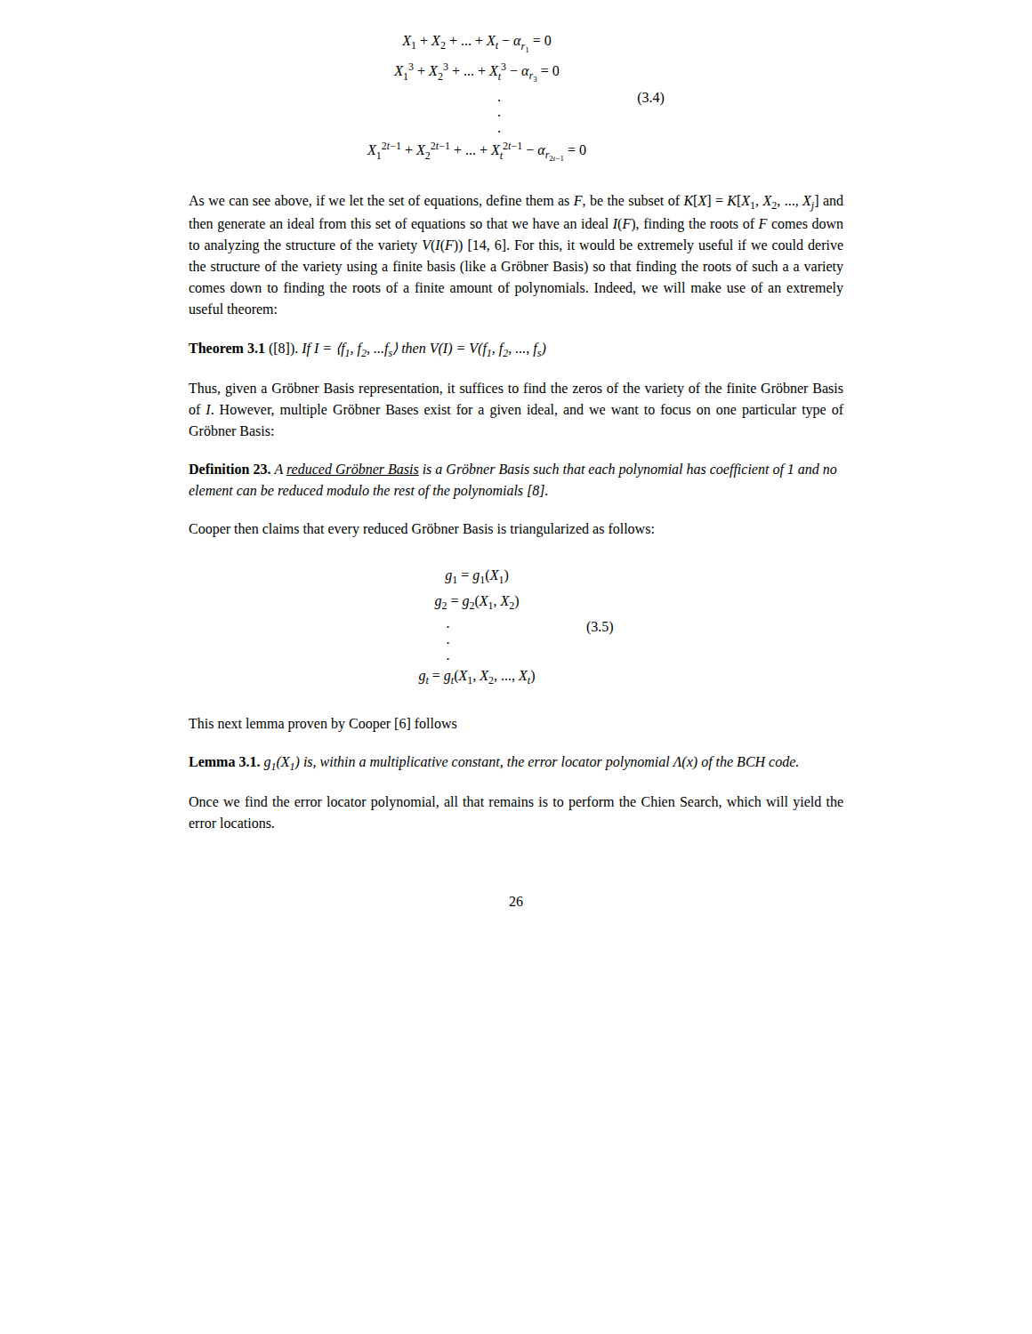X1 + X2 + ... + Xt − αr1 = 0
X13 + X23 + ... + Xt3 − αr3 = 0
...
X12t−1 + X22t−1 + ... + Xt2t−1 − αr2t−1 = 0
(3.4)
As we can see above, if we let the set of equations, define them as F, be the subset of K[X] = K[X1, X2, ..., Xj] and then generate an ideal from this set of equations so that we have an ideal I(F), finding the roots of F comes down to analyzing the structure of the variety V(I(F)) [14, 6]. For this, it would be extremely useful if we could derive the structure of the variety using a finite basis (like a Gröbner Basis) so that finding the roots of such a a variety comes down to finding the roots of a finite amount of polynomials. Indeed, we will make use of an extremely useful theorem:
Theorem 3.1 ([8]). If I = ⟨f1, f2, ...fs⟩ then V(I) = V(f1, f2, ..., fs)
Thus, given a Gröbner Basis representation, it suffices to find the zeros of the variety of the finite Gröbner Basis of I. However, multiple Gröbner Bases exist for a given ideal, and we want to focus on one particular type of Gröbner Basis:
Definition 23. A reduced Gröbner Basis is a Gröbner Basis such that each polynomial has coefficient of 1 and no element can be reduced modulo the rest of the polynomials [8].
Cooper then claims that every reduced Gröbner Basis is triangularized as follows:
g1 = g1(X1)
g2 = g2(X1, X2)
...
gt = gt(X1, X2, ..., Xt)
(3.5)
This next lemma proven by Cooper [6] follows
Lemma 3.1. g1(X1) is, within a multiplicative constant, the error locator polynomial Λ(x) of the BCH code.
Once we find the error locator polynomial, all that remains is to perform the Chien Search, which will yield the error locations.
26